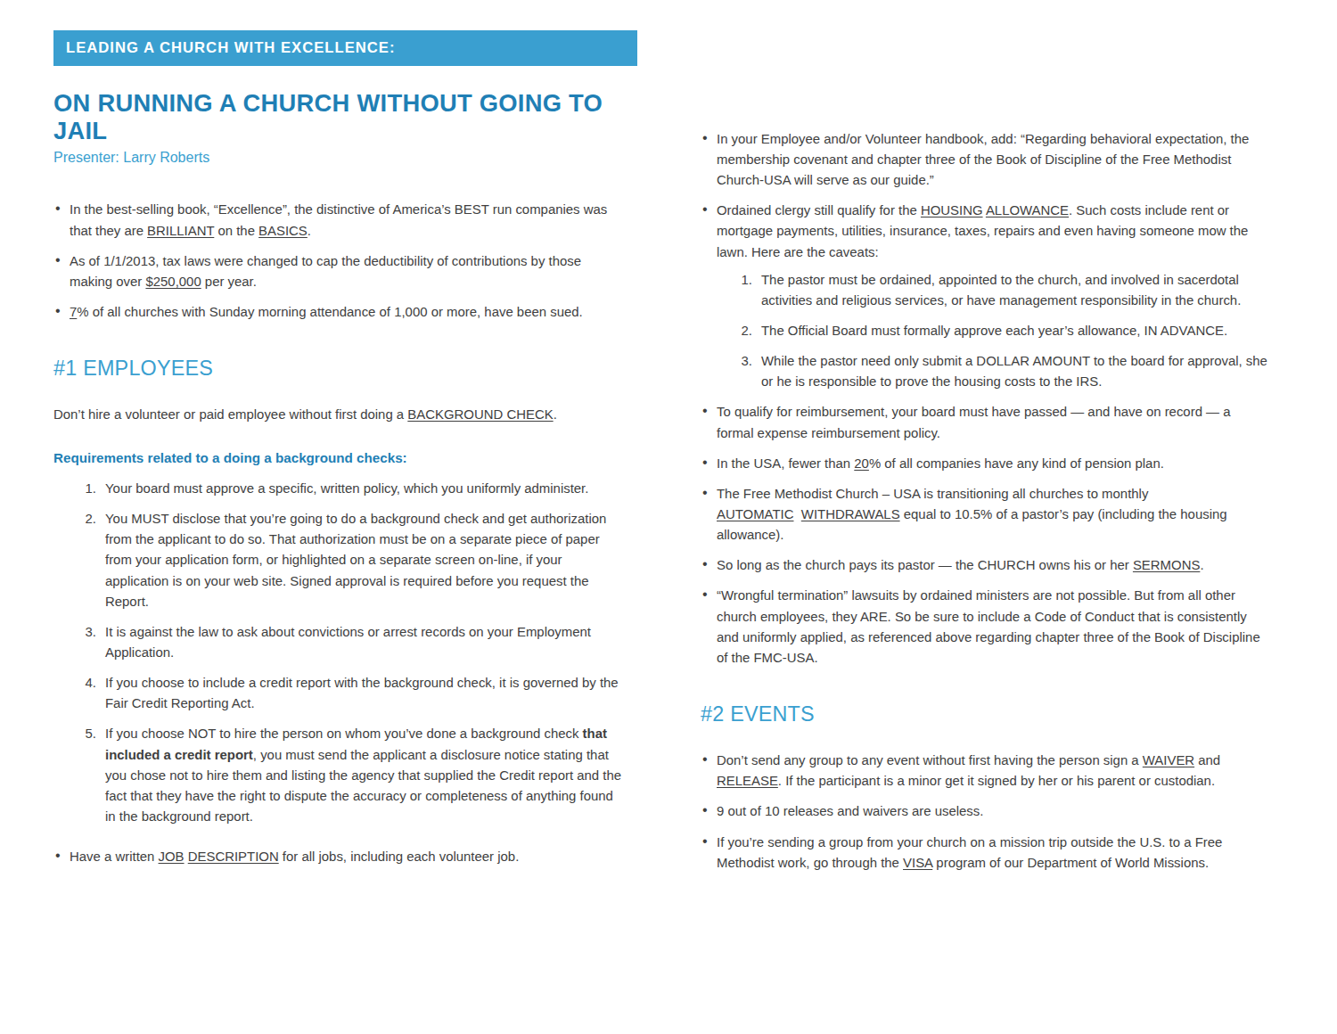LEADING A CHURCH WITH EXCELLENCE:
ON RUNNING A CHURCH WITHOUT GOING TO JAIL
Presenter: Larry Roberts
In the best-selling book, “Excellence”, the distinctive of America’s BEST run companies was that they are BRILLIANT on the BASICS.
As of 1/1/2013, tax laws were changed to cap the deductibility of contributions by those making over $250,000 per year.
7% of all churches with Sunday morning attendance of 1,000 or more, have been sued.
#1 EMPLOYEES
Don’t hire a volunteer or paid employee without first doing a BACKGROUND CHECK.
Requirements related to a doing a background checks:
Your board must approve a specific, written policy, which you uniformly administer.
You MUST disclose that you’re going to do a background check and get authorization from the applicant to do so. That authorization must be on a separate piece of paper from your application form, or highlighted on a separate screen on-line, if your application is on your web site. Signed approval is required before you request the Report.
It is against the law to ask about convictions or arrest records on your Employment Application.
If you choose to include a credit report with the background check, it is governed by the Fair Credit Reporting Act.
If you choose NOT to hire the person on whom you’ve done a background check that included a credit report, you must send the applicant a disclosure notice stating that you chose not to hire them and listing the agency that supplied the Credit report and the fact that they have the right to dispute the accuracy or completeness of anything found in the background report.
Have a written JOB DESCRIPTION for all jobs, including each volunteer job.
In your Employee and/or Volunteer handbook, add: “Regarding behavioral expectation, the membership covenant and chapter three of the Book of Discipline of the Free Methodist Church-USA will serve as our guide.”
Ordained clergy still qualify for the HOUSING ALLOWANCE. Such costs include rent or mortgage payments, utilities, insurance, taxes, repairs and even having someone mow the lawn. Here are the caveats:
The pastor must be ordained, appointed to the church, and involved in sacerdotal activities and religious services, or have management responsibility in the church.
The Official Board must formally approve each year’s allowance, IN ADVANCE.
While the pastor need only submit a DOLLAR AMOUNT to the board for approval, she or he is responsible to prove the housing costs to the IRS.
To qualify for reimbursement, your board must have passed — and have on record — a formal expense reimbursement policy.
In the USA, fewer than 20% of all companies have any kind of pension plan.
The Free Methodist Church – USA is transitioning all churches to monthly AUTOMATIC WITHDRAWALS equal to 10.5% of a pastor’s pay (including the housing allowance).
So long as the church pays its pastor — the CHURCH owns his or her SERMONS.
“Wrongful termination” lawsuits by ordained ministers are not possible. But from all other church employees, they ARE. So be sure to include a Code of Conduct that is consistently and uniformly applied, as referenced above regarding chapter three of the Book of Discipline of the FMC-USA.
#2 EVENTS
Don’t send any group to any event without first having the person sign a WAIVER and RELEASE. If the participant is a minor get it signed by her or his parent or custodian.
9 out of 10 releases and waivers are useless.
If you’re sending a group from your church on a mission trip outside the U.S. to a Free Methodist work, go through the VISA program of our Department of World Missions.